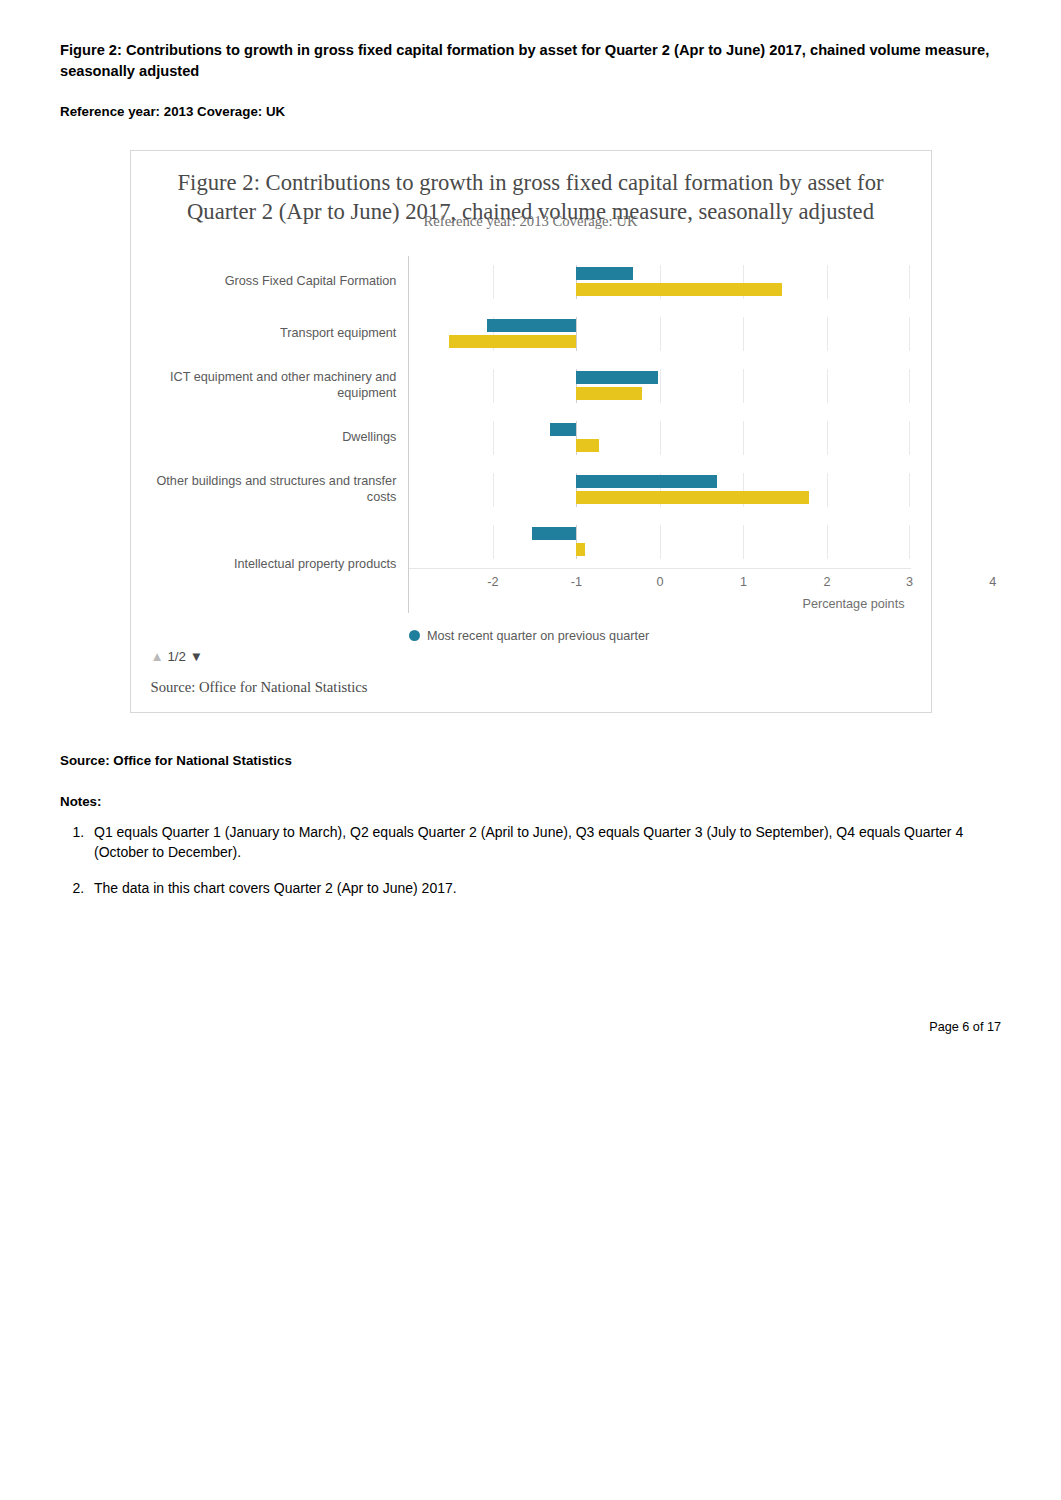Figure 2: Contributions to growth in gross fixed capital formation by asset for Quarter 2 (Apr to June) 2017, chained volume measure, seasonally adjusted
Reference year: 2013 Coverage: UK
Figure 2: Contributions to growth in gross fixed capital formation by asset for Quarter 2 (Apr to June) 2017, chained volume measure, seasonally adjusted
Reference year: 2013 Coverage: UK
| Gross Fixed Capital Formation | |
| Transport equipment | |
| ICT equipment and other machinery and equipment | |
| Dwellings | |
| Other buildings and structures and transfer costs | |
| Intellectual property products | -2 -1 0 1 2 3 4 Percentage points |
Most recent quarter on previous quarter
▲ 1/2 ▼
Source: Office for National Statistics
Source: Office for National Statistics
Notes:
Q1 equals Quarter 1 (January to March), Q2 equals Quarter 2 (April to June), Q3 equals Quarter 3 (July to September), Q4 equals Quarter 4 (October to December).
The data in this chart covers Quarter 2 (Apr to June) 2017.
Page 6 of 17